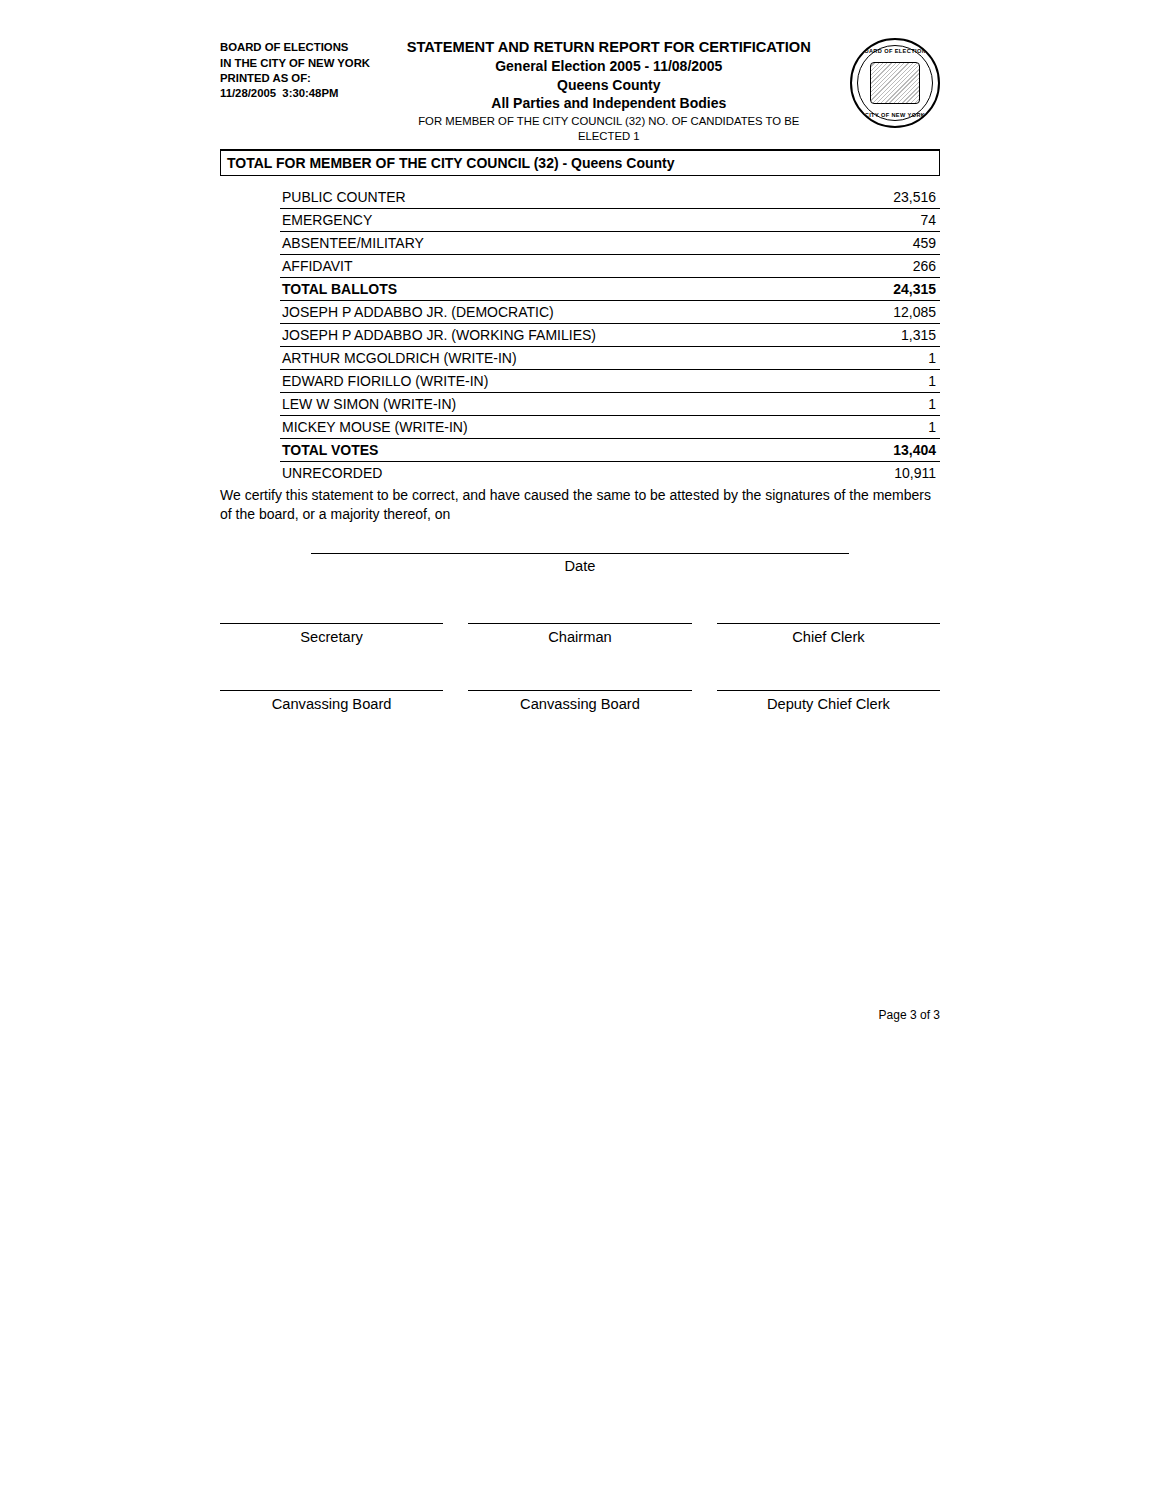BOARD OF ELECTIONS
IN THE CITY OF NEW YORK
PRINTED AS OF:
11/28/2005 3:30:48PM
STATEMENT AND RETURN REPORT FOR CERTIFICATION
General Election 2005 - 11/08/2005
Queens County
All Parties and Independent Bodies
FOR MEMBER OF THE CITY COUNCIL (32) NO. OF CANDIDATES TO BE ELECTED 1
BOARD OF ELECTIONS
CITY OF NEW YORK
TOTAL FOR MEMBER OF THE CITY COUNCIL (32) - Queens County
| PUBLIC COUNTER | 23,516 |
| EMERGENCY | 74 |
| ABSENTEE/MILITARY | 459 |
| AFFIDAVIT | 266 |
| TOTAL BALLOTS | 24,315 |
| JOSEPH P ADDABBO JR. (DEMOCRATIC) | 12,085 |
| JOSEPH P ADDABBO JR. (WORKING FAMILIES) | 1,315 |
| ARTHUR MCGOLDRICH (WRITE-IN) | 1 |
| EDWARD FIORILLO (WRITE-IN) | 1 |
| LEW W SIMON (WRITE-IN) | 1 |
| MICKEY MOUSE (WRITE-IN) | 1 |
| TOTAL VOTES | 13,404 |
| UNRECORDED | 10,911 |
We certify this statement to be correct, and have caused the same to be attested by the signatures of the members of the board, or a majority thereof, on
Date
Secretary
Chairman
Chief Clerk
Canvassing Board
Canvassing Board
Deputy Chief Clerk
Page 3 of 3